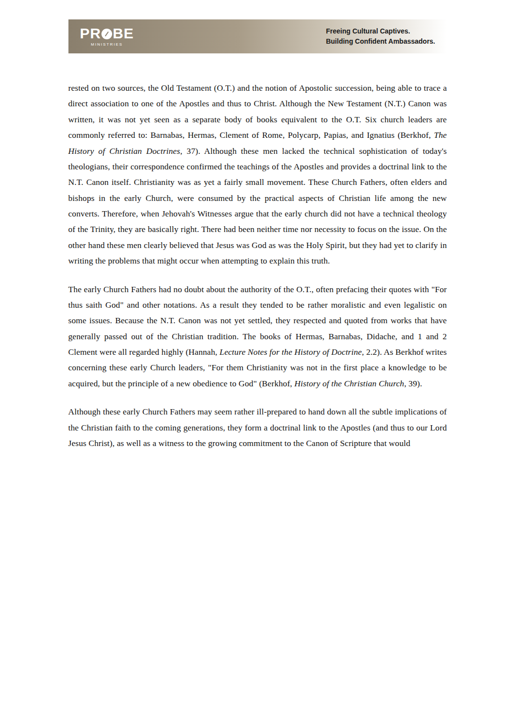PR BE MINISTRIES
Freeing Cultural Captives.
Building Confident Ambassadors.
rested on two sources, the Old Testament (O.T.) and the notion of Apostolic succession, being able to trace a direct association to one of the Apostles and thus to Christ. Although the New Testament (N.T.) Canon was written, it was not yet seen as a separate body of books equivalent to the O.T. Six church leaders are commonly referred to: Barnabas, Hermas, Clement of Rome, Polycarp, Papias, and Ignatius (Berkhof, The History of Christian Doctrines, 37). Although these men lacked the technical sophistication of today's theologians, their correspondence confirmed the teachings of the Apostles and provides a doctrinal link to the N.T. Canon itself. Christianity was as yet a fairly small movement. These Church Fathers, often elders and bishops in the early Church, were consumed by the practical aspects of Christian life among the new converts. Therefore, when Jehovah's Witnesses argue that the early church did not have a technical theology of the Trinity, they are basically right. There had been neither time nor necessity to focus on the issue. On the other hand these men clearly believed that Jesus was God as was the Holy Spirit, but they had yet to clarify in writing the problems that might occur when attempting to explain this truth.
The early Church Fathers had no doubt about the authority of the O.T., often prefacing their quotes with "For thus saith God" and other notations. As a result they tended to be rather moralistic and even legalistic on some issues. Because the N.T. Canon was not yet settled, they respected and quoted from works that have generally passed out of the Christian tradition. The books of Hermas, Barnabas, Didache, and 1 and 2 Clement were all regarded highly (Hannah, Lecture Notes for the History of Doctrine, 2.2). As Berkhof writes concerning these early Church leaders, "For them Christianity was not in the first place a knowledge to be acquired, but the principle of a new obedience to God" (Berkhof, History of the Christian Church, 39).
Although these early Church Fathers may seem rather ill-prepared to hand down all the subtle implications of the Christian faith to the coming generations, they form a doctrinal link to the Apostles (and thus to our Lord Jesus Christ), as well as a witness to the growing commitment to the Canon of Scripture that would